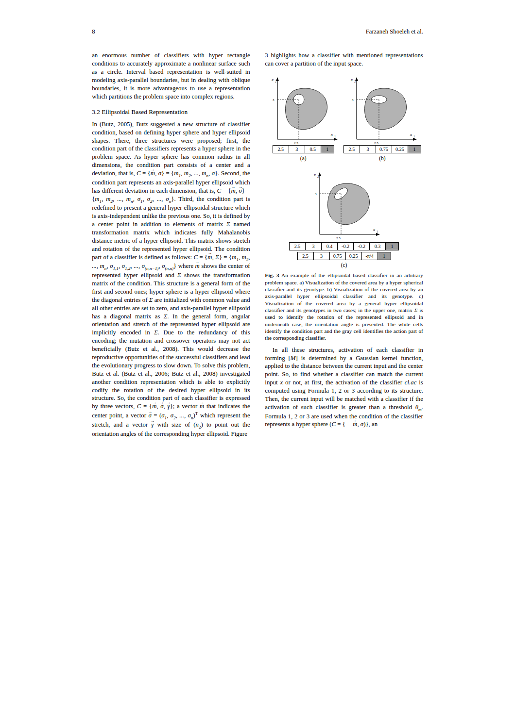8 Farzaneh Shoeleh et al.
an enormous number of classifiers with hyper rectangle conditions to accurately approximate a nonlinear surface such as a circle. Interval based representation is well-suited in modeling axis-parallel boundaries, but in dealing with oblique boundaries, it is more advantageous to use a representation which partitions the problem space into complex regions.
3.2 Ellipsoidal Based Representation
In (Butz, 2005), Butz suggested a new structure of classifier condition, based on defining hyper sphere and hyper ellipsoid shapes. There, three structures were proposed; first, the condition part of the classifiers represents a hyper sphere in the problem space. As hyper sphere has common radius in all dimensions, the condition part consists of a center and a deviation, that is, C = {m, σ} = {m1, m2, ..., mn, σ}. Second, the condition part represents an axis-parallel hyper ellipsoid which has different deviation in each dimension, that is, C = {m, σ} = {m1, m2, ..., mn, σ1, σ2, ..., σn}. Third, the condition part is redefined to present a general hyper ellipsoidal structure which is axis-independent unlike the previous one. So, it is defined by a center point in addition to elements of matrix Σ named transformation matrix which indicates fully Mahalanobis distance metric of a hyper ellipsoid. This matrix shows stretch and rotation of the represented hyper ellipsoid. The condition part of a classifier is defined as follows: C = {m, Σ} = {m1, m2, ..., mn, σ1,1, σ1,2, ..., σ(n,n−1), σ(n,n)} where m shows the center of represented hyper ellipsoid and Σ shows the transformation matrix of the condition. This structure is a general form of the first and second ones; hyper sphere is a hyper ellipsoid where the diagonal entries of Σ are initialized with common value and all other entries are set to zero, and axis-parallel hyper ellipsoid has a diagonal matrix as Σ. In the general form, angular orientation and stretch of the represented hyper ellipsoid are implicitly encoded in Σ. Due to the redundancy of this encoding; the mutation and crossover operators may not act beneficially (Butz et al., 2008). This would decrease the reproductive opportunities of the successful classifiers and lead the evolutionary progress to slow down. To solve this problem, Butz et al. (Butz et al., 2006; Butz et al., 2008) investigated another condition representation which is able to explicitly codify the rotation of the desired hyper ellipsoid in its structure. So, the condition part of each classifier is expressed by three vectors, C = {m, σ, γ}; a vector m that indicates the center point, a vector σ = (σ1, σ2, ..., σn)T which represent the stretch, and a vector γ with size of (n2) to point out the orientation angles of the corresponding hyper ellipsoid. Figure
3 highlights how a classifier with mentioned representations can cover a partition of the input space.
x 2 x 1 3 2.5
2.5
3
0.5
1
(a)
x 2 x 1 3 2.5
2.5
3
0.75
0.25
1
(b)
x 2 x 1 3 2.5
2.5
3
0.4
-0.2
-0.2
0.3
1
2.5
3
0.75
0.25
-π/4
1
(c)
Fig. 3 An example of the ellipsoidal based classifier in an arbitrary problem space. a) Visualization of the covered area by a hyper spherical classifier and its genotype. b) Visualization of the covered area by an axis-parallel hyper ellipsoidal classifier and its genotype. c) Visualization of the covered area by a general hyper ellipsoidal classifier and its genotypes in two cases; in the upper one, matrix Σ is used to identify the rotation of the represented ellipsoid and in underneath case, the orientation angle is presented. The white cells identify the condition part and the gray cell identifies the action part of the corresponding classifier.
In all these structures, activation of each classifier in forming [M] is determined by a Gaussian kernel function, applied to the distance between the current input and the center point. So, to find whether a classifier can match the current input x or not, at first, the activation of the classifier cl.ac is computed using Formula 1, 2 or 3 according to its structure. Then, the current input will be matched with a classifier if the activation of such classifier is greater than a threshold θm. Formula 1, 2 or 3 are used when the condition of the classifier represents a hyper sphere (C = {m, σ)}, an